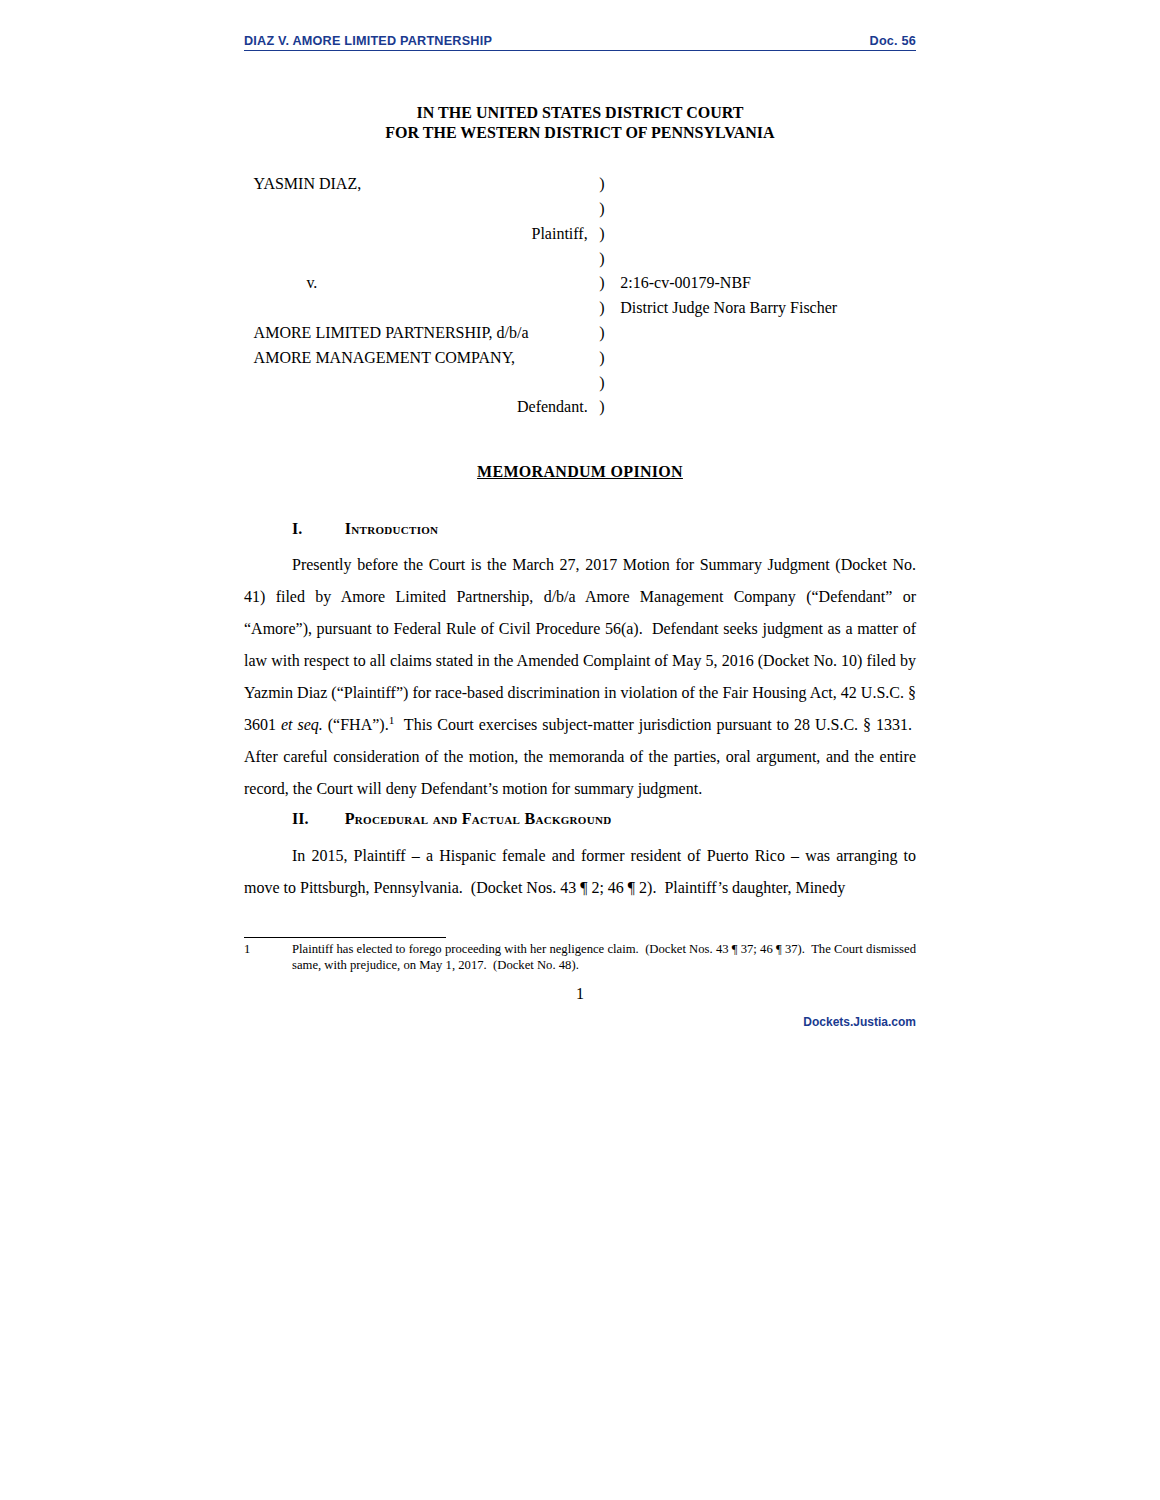DIAZ v. AMORE LIMITED PARTNERSHIP Doc. 56
IN THE UNITED STATES DISTRICT COURT
FOR THE WESTERN DISTRICT OF PENNSYLVANIA
| YASMIN DIAZ, | ) | |
| | ) | |
| Plaintiff, | ) | |
| | ) | |
| v. | ) | 2:16-cv-00179-NBF |
| | ) | District Judge Nora Barry Fischer |
| AMORE LIMITED PARTNERSHIP, d/b/a | ) | |
| AMORE MANAGEMENT COMPANY, | ) | |
| | ) | |
| Defendant. | ) | |
MEMORANDUM OPINION
I. Introduction
Presently before the Court is the March 27, 2017 Motion for Summary Judgment (Docket No. 41) filed by Amore Limited Partnership, d/b/a Amore Management Company (“Defendant” or “Amore”), pursuant to Federal Rule of Civil Procedure 56(a). Defendant seeks judgment as a matter of law with respect to all claims stated in the Amended Complaint of May 5, 2016 (Docket No. 10) filed by Yazmin Diaz (“Plaintiff”) for race-based discrimination in violation of the Fair Housing Act, 42 U.S.C. § 3601 et seq. (“FHA”).1 This Court exercises subject-matter jurisdiction pursuant to 28 U.S.C. § 1331. After careful consideration of the motion, the memoranda of the parties, oral argument, and the entire record, the Court will deny Defendant’s motion for summary judgment.
II. Procedural and Factual Background
In 2015, Plaintiff – a Hispanic female and former resident of Puerto Rico – was arranging to move to Pittsburgh, Pennsylvania. (Docket Nos. 43 ¶ 2; 46 ¶ 2). Plaintiff’s daughter, Minedy
1 Plaintiff has elected to forego proceeding with her negligence claim. (Docket Nos. 43 ¶ 37; 46 ¶ 37). The Court dismissed same, with prejudice, on May 1, 2017. (Docket No. 48).
1
Dockets.Justia.com